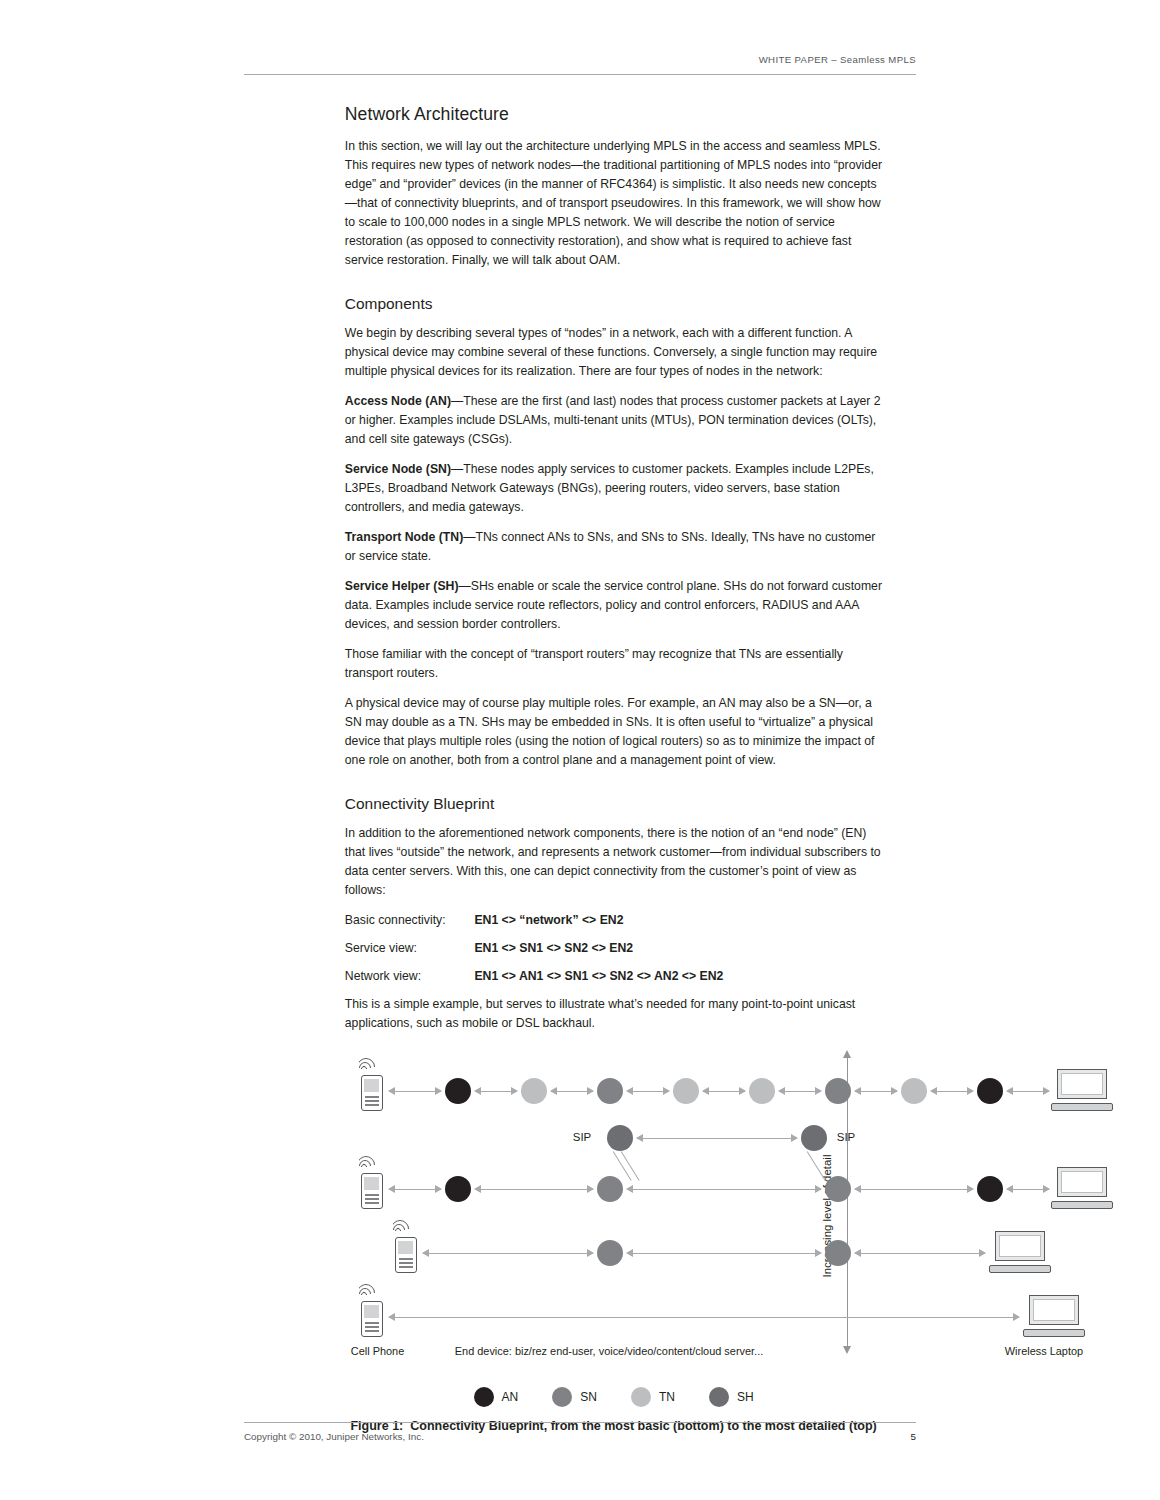WHITE PAPER – Seamless MPLS
Network Architecture
In this section, we will lay out the architecture underlying MPLS in the access and seamless MPLS. This requires new types of network nodes—the traditional partitioning of MPLS nodes into “provider edge” and “provider” devices (in the manner of RFC4364) is simplistic. It also needs new concepts—that of connectivity blueprints, and of transport pseudowires. In this framework, we will show how to scale to 100,000 nodes in a single MPLS network. We will describe the notion of service restoration (as opposed to connectivity restoration), and show what is required to achieve fast service restoration. Finally, we will talk about OAM.
Components
We begin by describing several types of “nodes” in a network, each with a different function. A physical device may combine several of these functions. Conversely, a single function may require multiple physical devices for its realization. There are four types of nodes in the network:
Access Node (AN)—These are the first (and last) nodes that process customer packets at Layer 2 or higher. Examples include DSLAMs, multi-tenant units (MTUs), PON termination devices (OLTs), and cell site gateways (CSGs).
Service Node (SN)—These nodes apply services to customer packets. Examples include L2PEs, L3PEs, Broadband Network Gateways (BNGs), peering routers, video servers, base station controllers, and media gateways.
Transport Node (TN)—TNs connect ANs to SNs, and SNs to SNs. Ideally, TNs have no customer or service state.
Service Helper (SH)—SHs enable or scale the service control plane. SHs do not forward customer data. Examples include service route reflectors, policy and control enforcers, RADIUS and AAA devices, and session border controllers.
Those familiar with the concept of “transport routers” may recognize that TNs are essentially transport routers.
A physical device may of course play multiple roles. For example, an AN may also be a SN—or, a SN may double as a TN. SHs may be embedded in SNs. It is often useful to “virtualize” a physical device that plays multiple roles (using the notion of logical routers) so as to minimize the impact of one role on another, both from a control plane and a management point of view.
Connectivity Blueprint
In addition to the aforementioned network components, there is the notion of an “end node” (EN) that lives “outside” the network, and represents a network customer—from individual subscribers to data center servers. With this, one can depict connectivity from the customer’s point of view as follows:
Basic connectivity: EN1 <> “network” <> EN2
Service view: EN1 <> SN1 <> SN2 <> EN2
Network view: EN1 <> AN1 <> SN1 <> SN2 <> AN2 <> EN2
This is a simple example, but serves to illustrate what’s needed for many point-to-point unicast applications, such as mobile or DSL backhaul.
Increasing level of detail
SIP
SIP
Cell Phone End device: biz/rez end-user, voice/video/content/cloud server... Wireless Laptop
AN
SN
TN
SH
Figure 1: Connectivity Blueprint, from the most basic (bottom) to the most detailed (top)
Copyright © 2010, Juniper Networks, Inc. 5